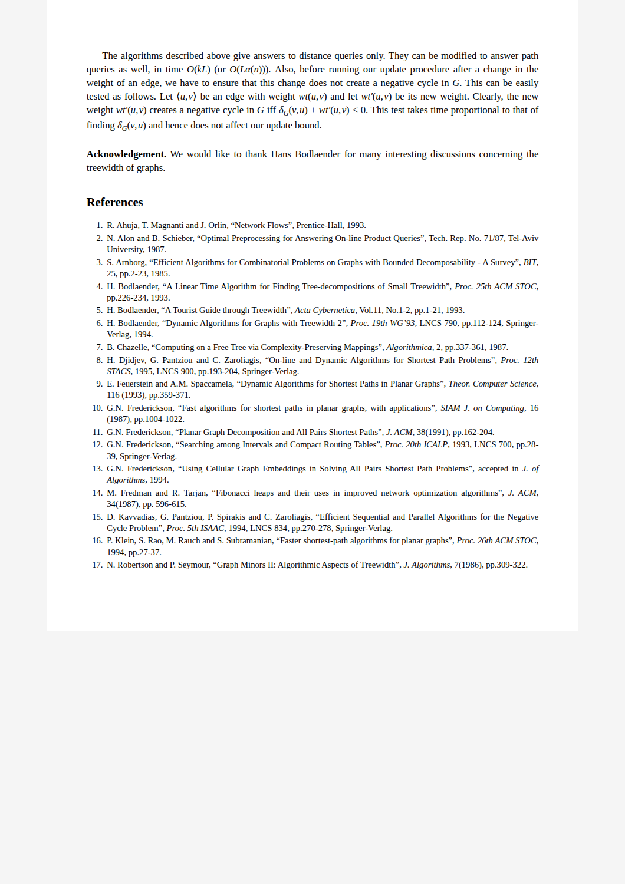The algorithms described above give answers to distance queries only. They can be modified to answer path queries as well, in time O(kL) (or O(Lα(n))). Also, before running our update procedure after a change in the weight of an edge, we have to ensure that this change does not create a negative cycle in G. This can be easily tested as follows. Let ⟨u, v⟩ be an edge with weight wt(u, v) and let wt′(u, v) be its new weight. Clearly, the new weight wt′(u, v) creates a negative cycle in G iff δG(v, u) + wt′(u, v) < 0. This test takes time proportional to that of finding δG(v, u) and hence does not affect our update bound.
Acknowledgement. We would like to thank Hans Bodlaender for many interesting discussions concerning the treewidth of graphs.
References
1. R. Ahuja, T. Magnanti and J. Orlin, “Network Flows”, Prentice-Hall, 1993.
2. N. Alon and B. Schieber, “Optimal Preprocessing for Answering On-line Product Queries”, Tech. Rep. No. 71/87, Tel-Aviv University, 1987.
3. S. Arnborg, “Efficient Algorithms for Combinatorial Problems on Graphs with Bounded Decomposability - A Survey”, BIT, 25, pp.2-23, 1985.
4. H. Bodlaender, “A Linear Time Algorithm for Finding Tree-decompositions of Small Treewidth”, Proc. 25th ACM STOC, pp.226-234, 1993.
5. H. Bodlaender, “A Tourist Guide through Treewidth”, Acta Cybernetica, Vol.11, No.1-2, pp.1-21, 1993.
6. H. Bodlaender, “Dynamic Algorithms for Graphs with Treewidth 2”, Proc. 19th WG’93, LNCS 790, pp.112-124, Springer-Verlag, 1994.
7. B. Chazelle, “Computing on a Free Tree via Complexity-Preserving Mappings”, Algorithmica, 2, pp.337-361, 1987.
8. H. Djidjev, G. Pantziou and C. Zaroliagis, “On-line and Dynamic Algorithms for Shortest Path Problems”, Proc. 12th STACS, 1995, LNCS 900, pp.193-204, Springer-Verlag.
9. E. Feuerstein and A.M. Spaccamela, “Dynamic Algorithms for Shortest Paths in Planar Graphs”, Theor. Computer Science, 116 (1993), pp.359-371.
10. G.N. Frederickson, “Fast algorithms for shortest paths in planar graphs, with applications”, SIAM J. on Computing, 16 (1987), pp.1004-1022.
11. G.N. Frederickson, “Planar Graph Decomposition and All Pairs Shortest Paths”, J. ACM, 38(1991), pp.162-204.
12. G.N. Frederickson, “Searching among Intervals and Compact Routing Tables”, Proc. 20th ICALP, 1993, LNCS 700, pp.28-39, Springer-Verlag.
13. G.N. Frederickson, “Using Cellular Graph Embeddings in Solving All Pairs Shortest Path Problems”, accepted in J. of Algorithms, 1994.
14. M. Fredman and R. Tarjan, “Fibonacci heaps and their uses in improved network optimization algorithms”, J. ACM, 34(1987), pp. 596-615.
15. D. Kavvadias, G. Pantziou, P. Spirakis and C. Zaroliagis, “Efficient Sequential and Parallel Algorithms for the Negative Cycle Problem”, Proc. 5th ISAAC, 1994, LNCS 834, pp.270-278, Springer-Verlag.
16. P. Klein, S. Rao, M. Rauch and S. Subramanian, “Faster shortest-path algorithms for planar graphs”, Proc. 26th ACM STOC, 1994, pp.27-37.
17. N. Robertson and P. Seymour, “Graph Minors II: Algorithmic Aspects of Treewidth”, J. Algorithms, 7(1986), pp.309-322.